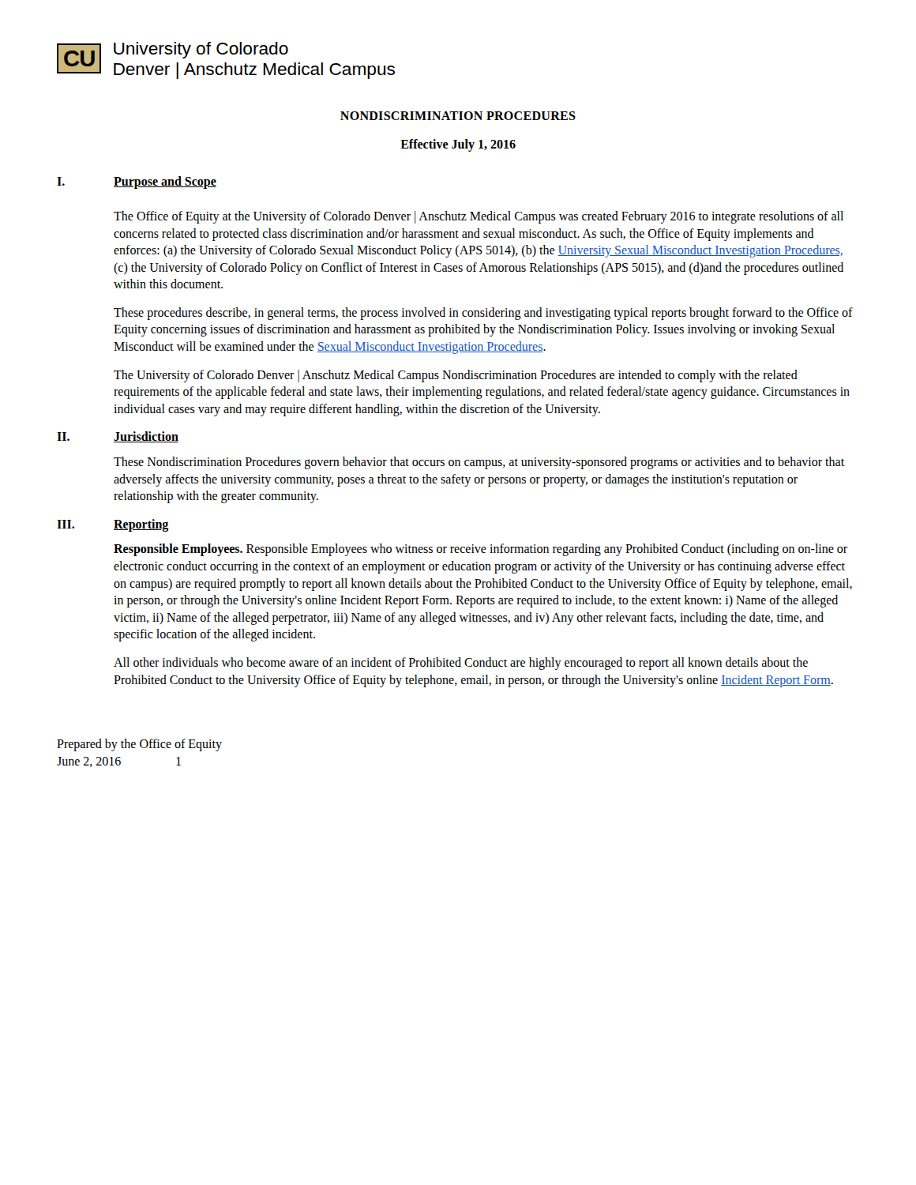CU
University of Colorado
Denver | Anschutz Medical Campus
NONDISCRIMINATION PROCEDURES
Effective July 1, 2016
I.
Purpose and Scope
The Office of Equity at the University of Colorado Denver | Anschutz Medical Campus was created February 2016 to integrate resolutions of all concerns related to protected class discrimination and/or harassment and sexual misconduct. As such, the Office of Equity implements and enforces: (a) the University of Colorado Sexual Misconduct Policy (APS 5014), (b) the University Sexual Misconduct Investigation Procedures, (c) the University of Colorado Policy on Conflict of Interest in Cases of Amorous Relationships (APS 5015), and (d)and the procedures outlined within this document.
These procedures describe, in general terms, the process involved in considering and investigating typical reports brought forward to the Office of Equity concerning issues of discrimination and harassment as prohibited by the Nondiscrimination Policy. Issues involving or invoking Sexual Misconduct will be examined under the Sexual Misconduct Investigation Procedures.
The University of Colorado Denver | Anschutz Medical Campus Nondiscrimination Procedures are intended to comply with the related requirements of the applicable federal and state laws, their implementing regulations, and related federal/state agency guidance. Circumstances in individual cases vary and may require different handling, within the discretion of the University.
II.
Jurisdiction
These Nondiscrimination Procedures govern behavior that occurs on campus, at university-sponsored programs or activities and to behavior that adversely affects the university community, poses a threat to the safety or persons or property, or damages the institution's reputation or relationship with the greater community.
III.
Reporting
Responsible Employees. Responsible Employees who witness or receive information regarding any Prohibited Conduct (including on on-line or electronic conduct occurring in the context of an employment or education program or activity of the University or has continuing adverse effect on campus) are required promptly to report all known details about the Prohibited Conduct to the University Office of Equity by telephone, email, in person, or through the University's online Incident Report Form. Reports are required to include, to the extent known: i) Name of the alleged victim, ii) Name of the alleged perpetrator, iii) Name of any alleged witnesses, and iv) Any other relevant facts, including the date, time, and specific location of the alleged incident.
All other individuals who become aware of an incident of Prohibited Conduct are highly encouraged to report all known details about the Prohibited Conduct to the University Office of Equity by telephone, email, in person, or through the University's online Incident Report Form.
Prepared by the Office of Equity
June 2, 2016
1